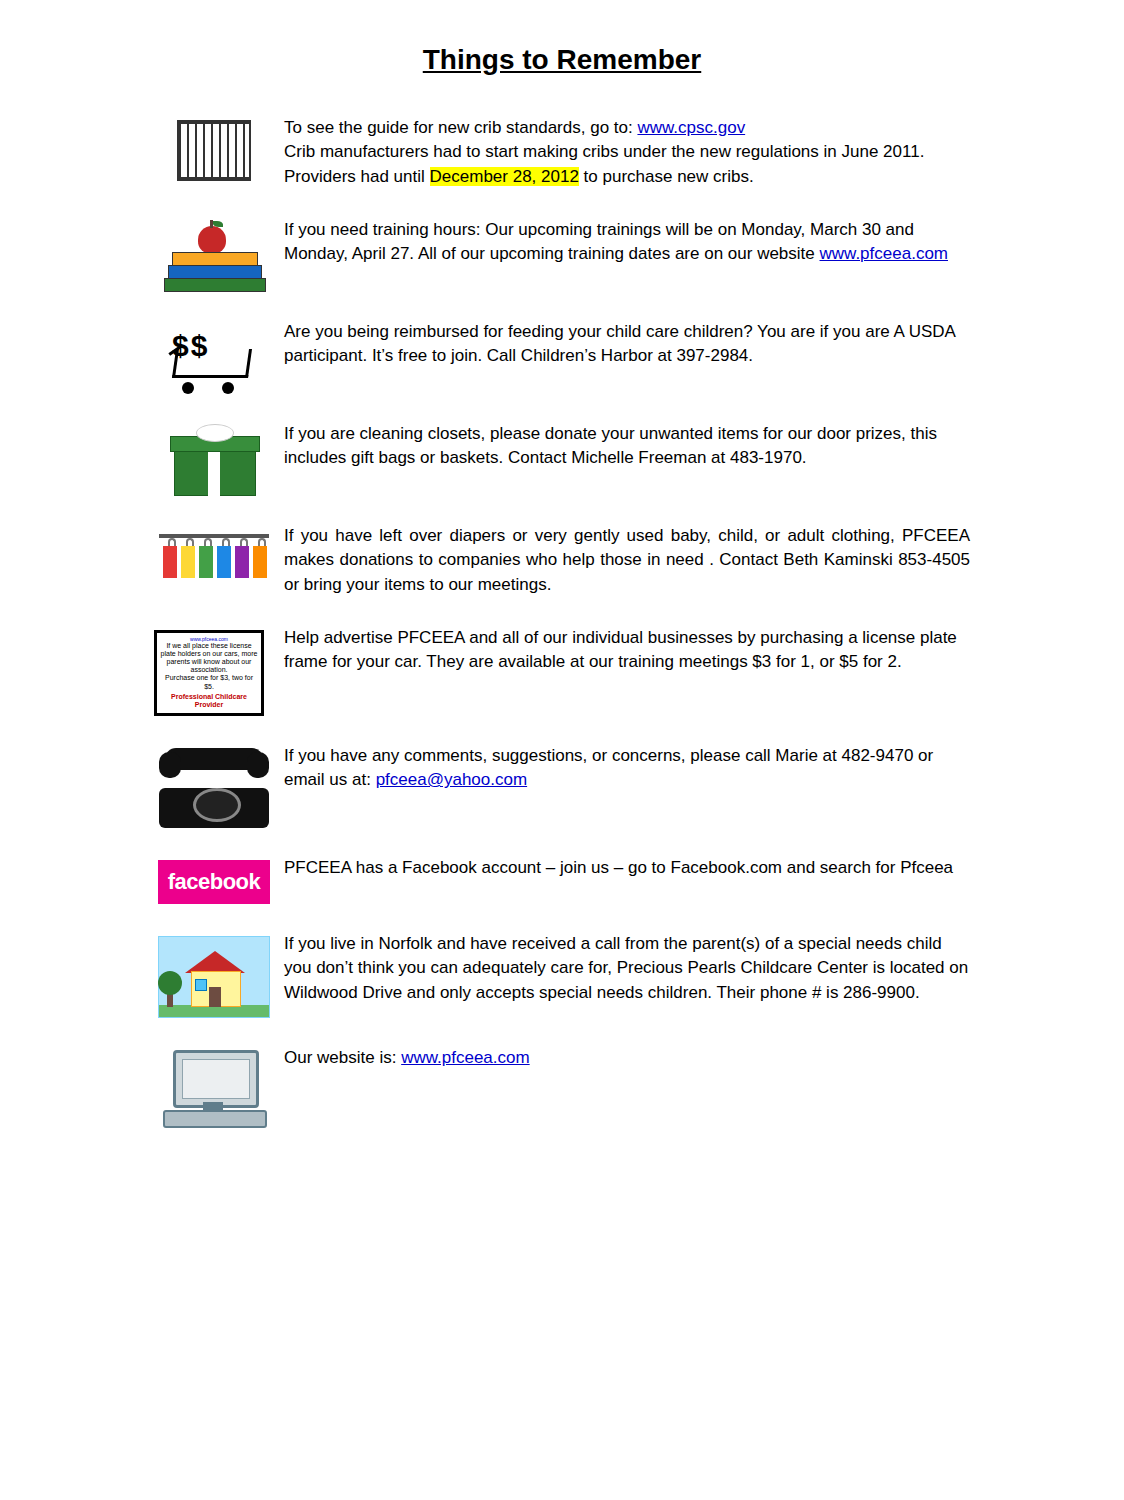Things to Remember
To see the guide for new crib standards, go to: www.cpsc.gov
Crib manufacturers had to start making cribs under the new regulations in June 2011. Providers had until December 28, 2012 to purchase new cribs.
If you need training hours: Our upcoming trainings will be on Monday, March 30 and Monday, April 27. All of our upcoming training dates are on our website www.pfceea.com
$$
Are you being reimbursed for feeding your child care children? You are if you are A USDA participant. It’s free to join. Call Children’s Harbor at 397-2984.
If you are cleaning closets, please donate your unwanted items for our door prizes, this includes gift bags or baskets. Contact Michelle Freeman at 483-1970.
If you have left over diapers or very gently used baby, child, or adult clothing, PFCEEA makes donations to companies who help those in need . Contact Beth Kaminski 853-4505 or bring your items to our meetings.
www.pfceea.com
If we all place these license plate holders on our cars, more parents will know about our association.
Purchase one for $3, two for $5.
Professional Childcare Provider
Help advertise PFCEEA and all of our individual businesses by purchasing a license plate frame for your car. They are available at our training meetings $3 for 1, or $5 for 2.
If you have any comments, suggestions, or concerns, please call Marie at 482-9470 or email us at: pfceea@yahoo.com
facebook
PFCEEA has a Facebook account – join us – go to Facebook.com and search for Pfceea
If you live in Norfolk and have received a call from the parent(s) of a special needs child you don’t think you can adequately care for, Precious Pearls Childcare Center is located on Wildwood Drive and only accepts special needs children. Their phone # is 286-9900.
Our website is: www.pfceea.com